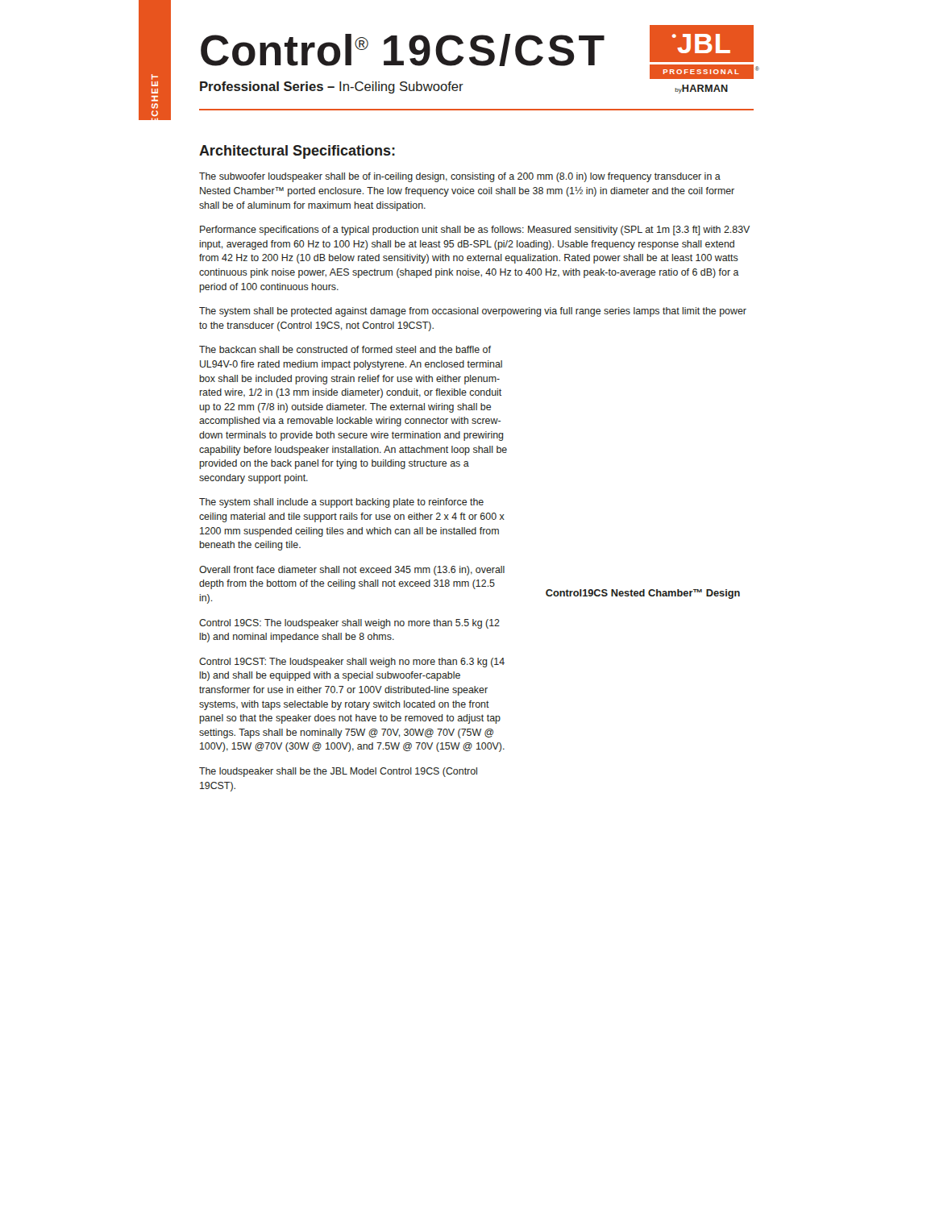SPECSHEET
•JBL
PROFESSIONAL
by HARMAN
®
Control® 19CS/CST
Professional Series – In-Ceiling Subwoofer
Architectural Specifications:
The subwoofer loudspeaker shall be of in-ceiling design, consisting of a 200 mm (8.0 in) low frequency transducer in a Nested Chamber™ ported enclosure. The low frequency voice coil shall be 38 mm (1½ in) in diameter and the coil former shall be of aluminum for maximum heat dissipation.
Performance specifications of a typical production unit shall be as follows: Measured sensitivity (SPL at 1m [3.3 ft] with 2.83V input, averaged from 60 Hz to 100 Hz) shall be at least 95 dB-SPL (pi/2 loading). Usable frequency response shall extend from 42 Hz to 200 Hz (10 dB below rated sensitivity) with no external equalization. Rated power shall be at least 100 watts continuous pink noise power, AES spectrum (shaped pink noise, 40 Hz to 400 Hz, with peak-to-average ratio of 6 dB) for a period of 100 continuous hours.
The system shall be protected against damage from occasional overpowering via full range series lamps that limit the power to the transducer (Control 19CS, not Control 19CST).
The backcan shall be constructed of formed steel and the baffle of UL94V-0 fire rated medium impact polystyrene. An enclosed terminal box shall be included proving strain relief for use with either plenum-rated wire, 1/2 in (13 mm inside diameter) conduit, or flexible conduit up to 22 mm (7/8 in) outside diameter. The external wiring shall be accomplished via a removable lockable wiring connector with screw-down terminals to provide both secure wire termination and prewiring capability before loudspeaker installation. An attachment loop shall be provided on the back panel for tying to building structure as a secondary support point.
The system shall include a support backing plate to reinforce the ceiling material and tile support rails for use on either 2 x 4 ft or 600 x 1200 mm suspended ceiling tiles and which can all be installed from beneath the ceiling tile.
Overall front face diameter shall not exceed 345 mm (13.6 in), overall depth from the bottom of the ceiling shall not exceed 318 mm (12.5 in).
Control 19CS: The loudspeaker shall weigh no more than 5.5 kg (12 lb) and nominal impedance shall be 8 ohms.
Control 19CST: The loudspeaker shall weigh no more than 6.3 kg (14 lb) and shall be equipped with a special subwoofer-capable transformer for use in either 70.7 or 100V distributed-line speaker systems, with taps selectable by rotary switch located on the front panel so that the speaker does not have to be removed to adjust tap settings. Taps shall be nominally 75W @ 70V, 30W@ 70V (75W @ 100V), 15W @70V (30W @ 100V), and 7.5W @ 70V (15W @ 100V).
The loudspeaker shall be the JBL Model Control 19CS (Control 19CST).
Control19CS Nested Chamber™ Design